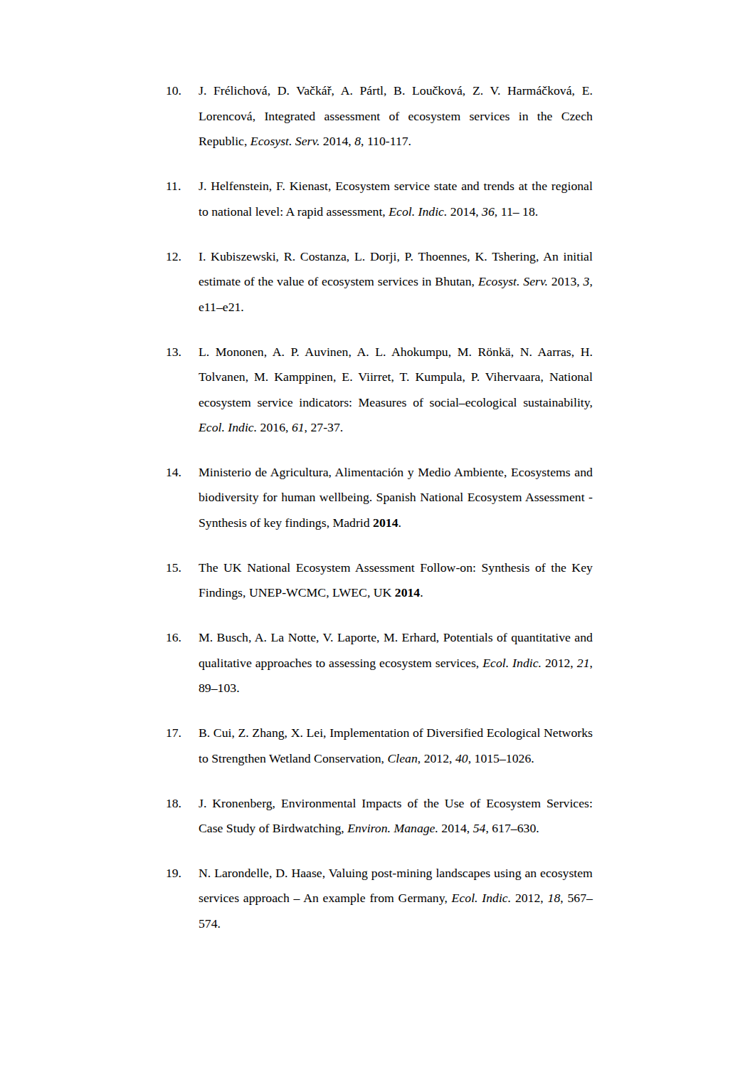J. Frélichová, D. Vačkář, A. Pártl, B. Loučková, Z. V. Harmáčková, E. Lorencová, Integrated assessment of ecosystem services in the Czech Republic, Ecosyst. Serv. 2014, 8, 110-117.
J. Helfenstein, F. Kienast, Ecosystem service state and trends at the regional to national level: A rapid assessment, Ecol. Indic. 2014, 36, 11– 18.
I. Kubiszewski, R. Costanza, L. Dorji, P. Thoennes, K. Tshering, An initial estimate of the value of ecosystem services in Bhutan, Ecosyst. Serv. 2013, 3, e11–e21.
L. Mononen, A. P. Auvinen, A. L. Ahokumpu, M. Rönkä, N. Aarras, H. Tolvanen, M. Kamppinen, E. Viirret, T. Kumpula, P. Vihervaara, National ecosystem service indicators: Measures of social–ecological sustainability, Ecol. Indic. 2016, 61, 27-37.
Ministerio de Agricultura, Alimentación y Medio Ambiente, Ecosystems and biodiversity for human wellbeing. Spanish National Ecosystem Assessment - Synthesis of key findings, Madrid 2014.
The UK National Ecosystem Assessment Follow-on: Synthesis of the Key Findings, UNEP-WCMC, LWEC, UK 2014.
M. Busch, A. La Notte, V. Laporte, M. Erhard, Potentials of quantitative and qualitative approaches to assessing ecosystem services, Ecol. Indic. 2012, 21, 89–103.
B. Cui, Z. Zhang, X. Lei, Implementation of Diversified Ecological Networks to Strengthen Wetland Conservation, Clean, 2012, 40, 1015–1026.
J. Kronenberg, Environmental Impacts of the Use of Ecosystem Services: Case Study of Birdwatching, Environ. Manage. 2014, 54, 617–630.
N. Larondelle, D. Haase, Valuing post-mining landscapes using an ecosystem services approach – An example from Germany, Ecol. Indic. 2012, 18, 567–574.